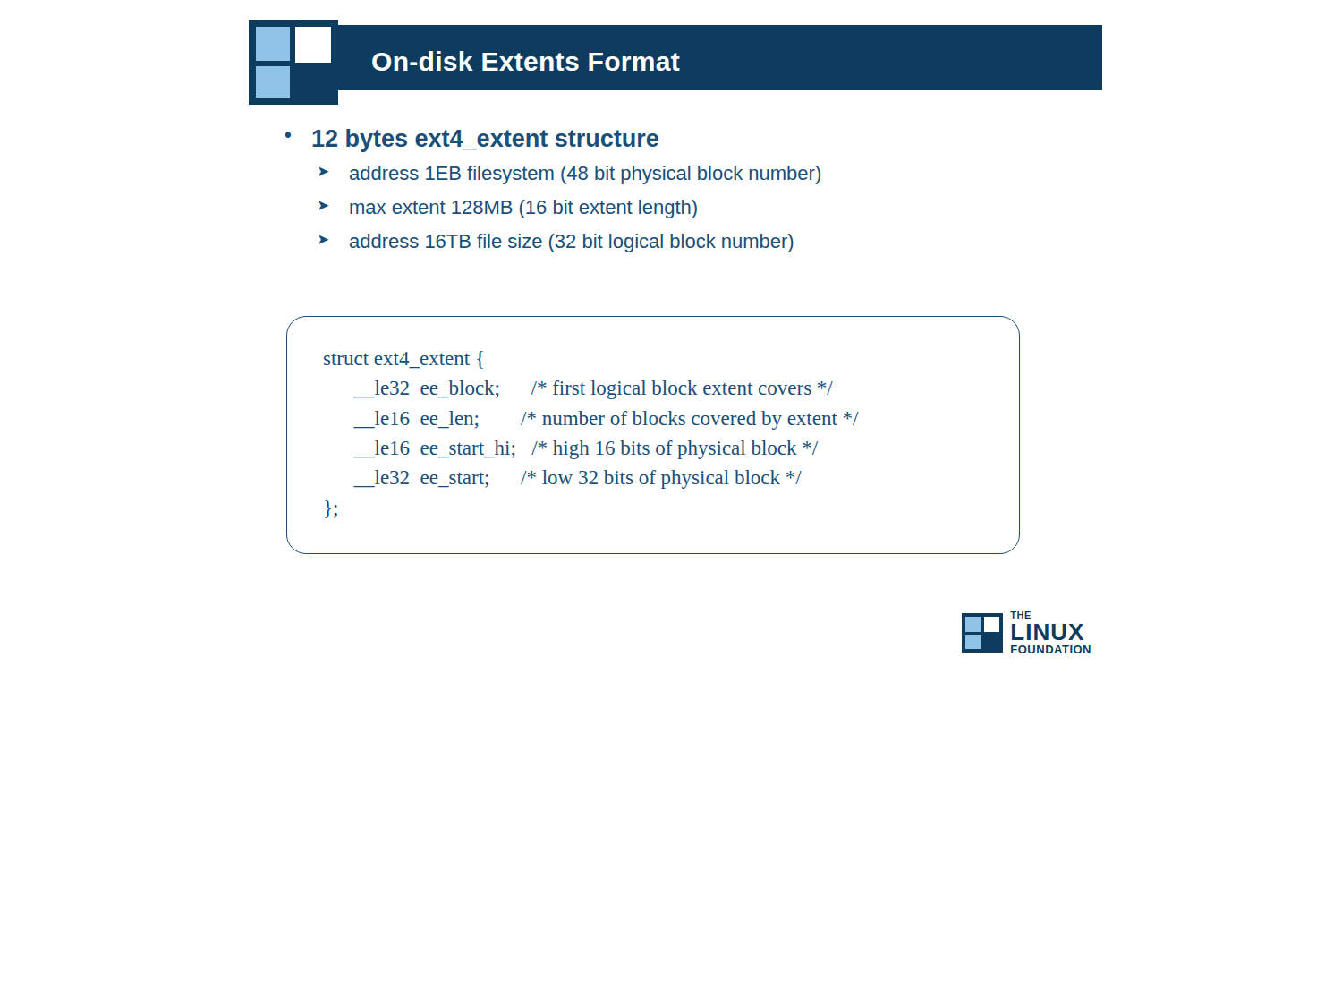On-disk Extents Format
12 bytes ext4_extent structure
address 1EB filesystem (48 bit physical block number)
max extent 128MB (16 bit extent length)
address 16TB file size (32 bit logical block number)
struct ext4_extent {
      __le32  ee_block;      /* first logical block extent covers */
      __le16  ee_len;        /* number of blocks covered by extent */
      __le16  ee_start_hi;   /* high 16 bits of physical block */
      __le32  ee_start;      /* low 32 bits of physical block */
};
THE
LINUX
FOUNDATION